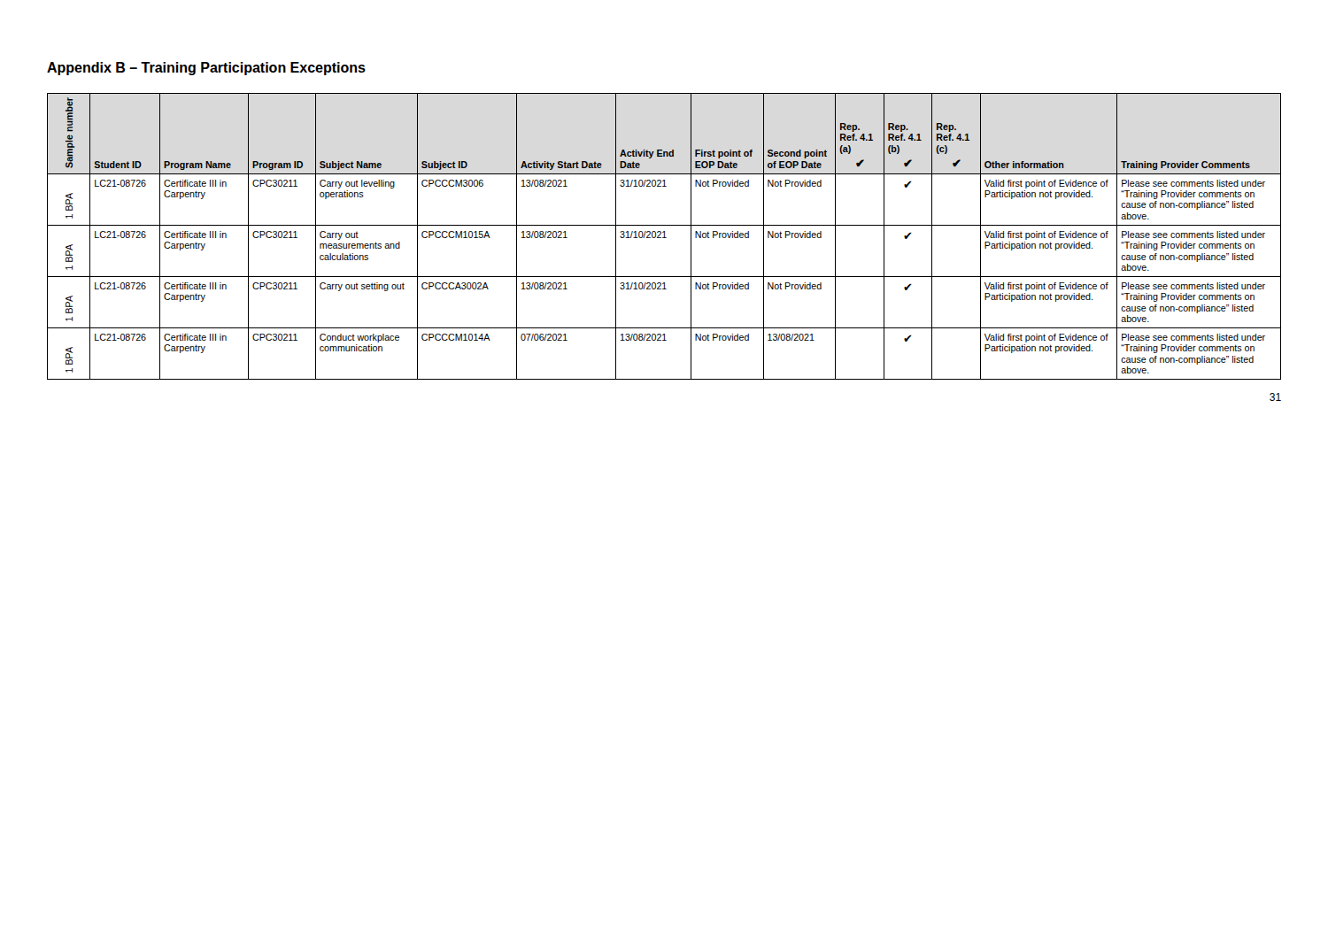Appendix B – Training Participation Exceptions
| Sample number | Student ID | Program Name | Program ID | Subject Name | Subject ID | Activity Start Date | Activity End Date | First point of EOP Date | Second point of EOP Date | Rep. Ref. 4.1 (a) ✔ | Rep. Ref. 4.1 (b) ✔ | Rep. Ref. 4.1 (c) ✔ | Other information | Training Provider Comments |
| --- | --- | --- | --- | --- | --- | --- | --- | --- | --- | --- | --- | --- | --- | --- |
| 1 BPA | LC21-08726 | Certificate III in Carpentry | CPC30211 | Carry out levelling operations | CPCCCM3006 | 13/08/2021 | 31/10/2021 | Not Provided | Not Provided | | ✔ | | Valid first point of Evidence of Participation not provided. | Please see comments listed under “Training Provider comments on cause of non-compliance” listed above. |
| 1 BPA | LC21-08726 | Certificate III in Carpentry | CPC30211 | Carry out measurements and calculations | CPCCCM1015A | 13/08/2021 | 31/10/2021 | Not Provided | Not Provided | | ✔ | | Valid first point of Evidence of Participation not provided. | Please see comments listed under “Training Provider comments on cause of non-compliance” listed above. |
| 1 BPA | LC21-08726 | Certificate III in Carpentry | CPC30211 | Carry out setting out | CPCCCA3002A | 13/08/2021 | 31/10/2021 | Not Provided | Not Provided | | ✔ | | Valid first point of Evidence of Participation not provided. | Please see comments listed under “Training Provider comments on cause of non-compliance” listed above. |
| 1 BPA | LC21-08726 | Certificate III in Carpentry | CPC30211 | Conduct workplace communication | CPCCCM1014A | 07/06/2021 | 13/08/2021 | Not Provided | 13/08/2021 | | ✔ | | Valid first point of Evidence of Participation not provided. | Please see comments listed under “Training Provider comments on cause of non-compliance” listed above. |
31